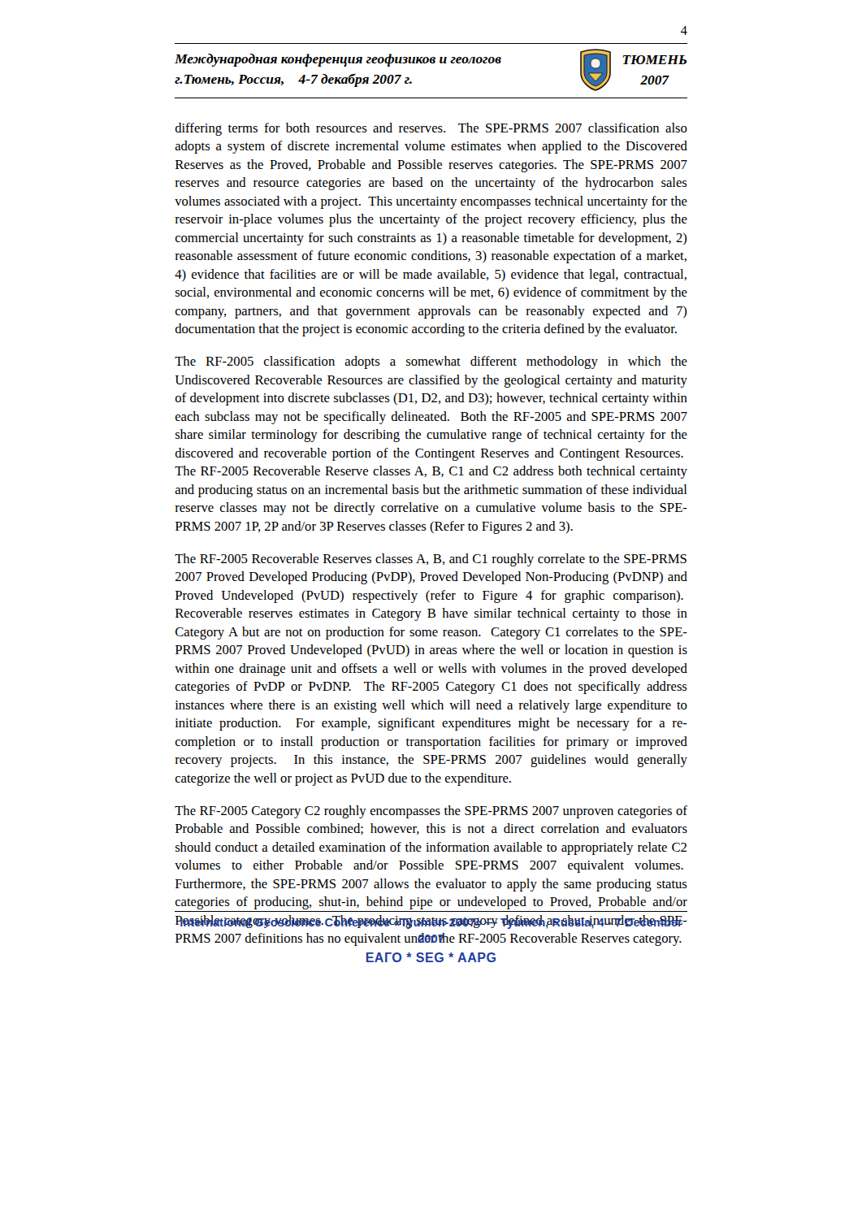4
Международная конференция геофизиков и геологов
г.Тюмень, Россия, 4-7 декабря 2007 г.
ТЮМЕНЬ
2007
differing terms for both resources and reserves. The SPE-PRMS 2007 classification also adopts a system of discrete incremental volume estimates when applied to the Discovered Reserves as the Proved, Probable and Possible reserves categories. The SPE-PRMS 2007 reserves and resource categories are based on the uncertainty of the hydrocarbon sales volumes associated with a project. This uncertainty encompasses technical uncertainty for the reservoir in-place volumes plus the uncertainty of the project recovery efficiency, plus the commercial uncertainty for such constraints as 1) a reasonable timetable for development, 2) reasonable assessment of future economic conditions, 3) reasonable expectation of a market, 4) evidence that facilities are or will be made available, 5) evidence that legal, contractual, social, environmental and economic concerns will be met, 6) evidence of commitment by the company, partners, and that government approvals can be reasonably expected and 7) documentation that the project is economic according to the criteria defined by the evaluator.
The RF-2005 classification adopts a somewhat different methodology in which the Undiscovered Recoverable Resources are classified by the geological certainty and maturity of development into discrete subclasses (D1, D2, and D3); however, technical certainty within each subclass may not be specifically delineated. Both the RF-2005 and SPE-PRMS 2007 share similar terminology for describing the cumulative range of technical certainty for the discovered and recoverable portion of the Contingent Reserves and Contingent Resources. The RF-2005 Recoverable Reserve classes A, B, C1 and C2 address both technical certainty and producing status on an incremental basis but the arithmetic summation of these individual reserve classes may not be directly correlative on a cumulative volume basis to the SPE-PRMS 2007 1P, 2P and/or 3P Reserves classes (Refer to Figures 2 and 3).
The RF-2005 Recoverable Reserves classes A, B, and C1 roughly correlate to the SPE-PRMS 2007 Proved Developed Producing (PvDP), Proved Developed Non-Producing (PvDNP) and Proved Undeveloped (PvUD) respectively (refer to Figure 4 for graphic comparison). Recoverable reserves estimates in Category B have similar technical certainty to those in Category A but are not on production for some reason. Category C1 correlates to the SPE-PRMS 2007 Proved Undeveloped (PvUD) in areas where the well or location in question is within one drainage unit and offsets a well or wells with volumes in the proved developed categories of PvDP or PvDNP. The RF-2005 Category C1 does not specifically address instances where there is an existing well which will need a relatively large expenditure to initiate production. For example, significant expenditures might be necessary for a re-completion or to install production or transportation facilities for primary or improved recovery projects. In this instance, the SPE-PRMS 2007 guidelines would generally categorize the well or project as PvUD due to the expenditure.
The RF-2005 Category C2 roughly encompasses the SPE-PRMS 2007 unproven categories of Probable and Possible combined; however, this is not a direct correlation and evaluators should conduct a detailed examination of the information available to appropriately relate C2 volumes to either Probable and/or Possible SPE-PRMS 2007 equivalent volumes. Furthermore, the SPE-PRMS 2007 allows the evaluator to apply the same producing status categories of producing, shut-in, behind pipe or undeveloped to Proved, Probable and/or Possible category volumes. The producing status category defined as shut-in under the SPE-PRMS 2007 definitions has no equivalent under the RF-2005 Recoverable Reserves category.
International Geoscience Conference «Tyumen-2007» — Tyumen, Russia, 4 - 7 December 2007
ЕАГО * SEG * AAPG